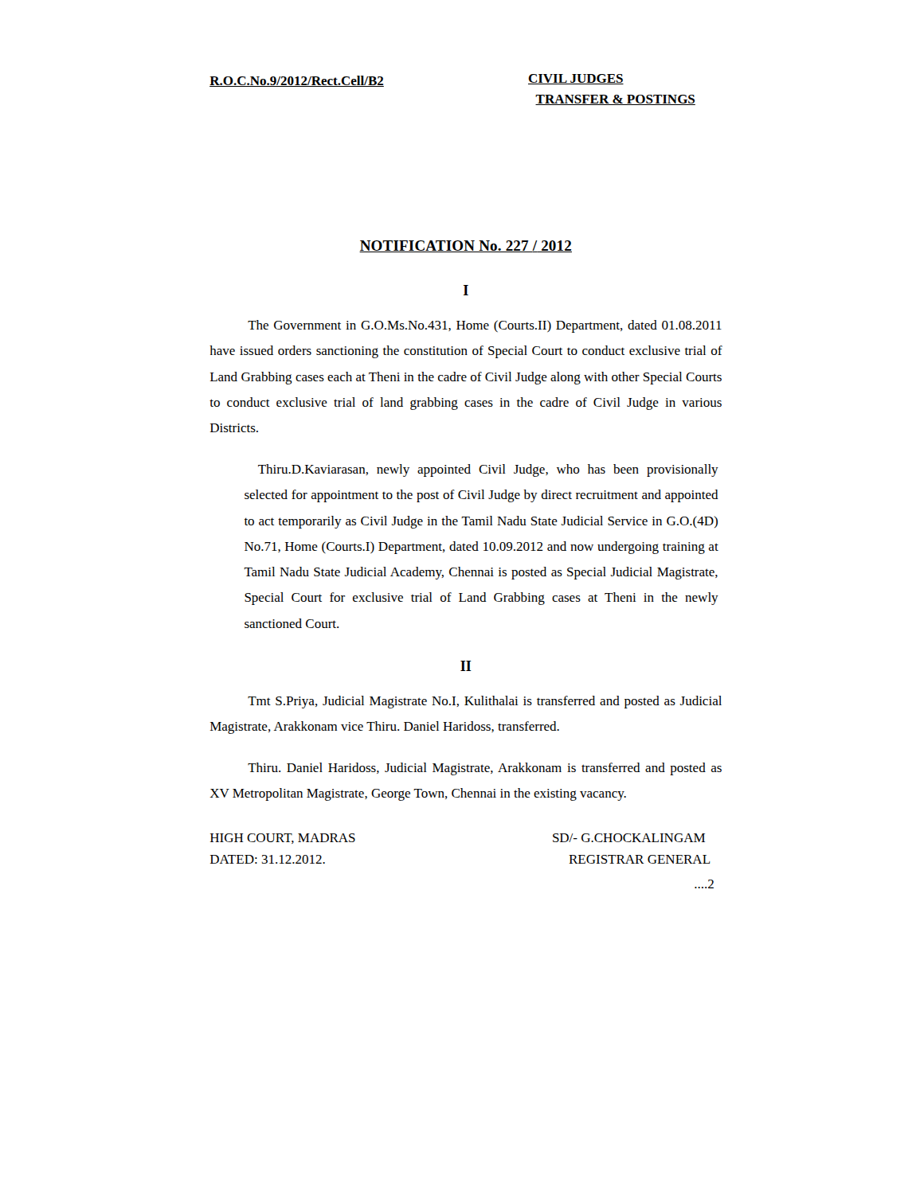R.O.C.No.9/2012/Rect.Cell/B2
CIVIL JUDGES TRANSFER & POSTINGS
NOTIFICATION No. 227 / 2012
I
The Government in G.O.Ms.No.431, Home (Courts.II) Department, dated 01.08.2011 have issued orders sanctioning the constitution of Special Court to conduct exclusive trial of Land Grabbing cases each at Theni in the cadre of Civil Judge along with other Special Courts to conduct exclusive trial of land grabbing cases in the cadre of Civil Judge in various Districts.
Thiru.D.Kaviarasan, newly appointed Civil Judge, who has been provisionally selected for appointment to the post of Civil Judge by direct recruitment and appointed to act temporarily as Civil Judge in the Tamil Nadu State Judicial Service in G.O.(4D) No.71, Home (Courts.I) Department, dated 10.09.2012 and now undergoing training at Tamil Nadu State Judicial Academy, Chennai is posted as Special Judicial Magistrate, Special Court for exclusive trial of Land Grabbing cases at Theni in the newly sanctioned Court.
II
Tmt S.Priya, Judicial Magistrate No.I, Kulithalai is transferred and posted as Judicial Magistrate, Arakkonam vice Thiru. Daniel Haridoss, transferred.
Thiru. Daniel Haridoss, Judicial Magistrate, Arakkonam is transferred and posted as XV Metropolitan Magistrate, George Town, Chennai in the existing vacancy.
HIGH COURT, MADRAS
DATED: 31.12.2012.
SD/- G.CHOCKALINGAM
REGISTRAR GENERAL
....2